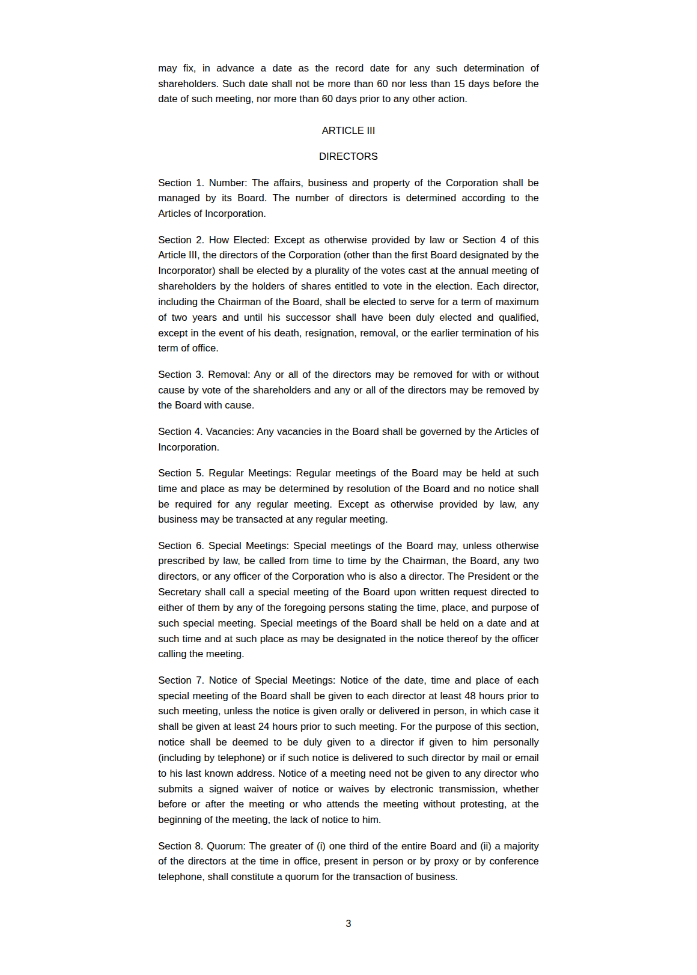may fix, in advance a date as the record date for any such determination of shareholders. Such date shall not be more than 60 nor less than 15 days before the date of such meeting, nor more than 60 days prior to any other action.
ARTICLE III
DIRECTORS
Section 1. Number: The affairs, business and property of the Corporation shall be managed by its Board. The number of directors is determined according to the Articles of Incorporation.
Section 2. How Elected: Except as otherwise provided by law or Section 4 of this Article III, the directors of the Corporation (other than the first Board designated by the Incorporator) shall be elected by a plurality of the votes cast at the annual meeting of shareholders by the holders of shares entitled to vote in the election. Each director, including the Chairman of the Board, shall be elected to serve for a term of maximum of two years and until his successor shall have been duly elected and qualified, except in the event of his death, resignation, removal, or the earlier termination of his term of office.
Section 3. Removal: Any or all of the directors may be removed for with or without cause by vote of the shareholders and any or all of the directors may be removed by the Board with cause.
Section 4. Vacancies: Any vacancies in the Board shall be governed by the Articles of Incorporation.
Section 5. Regular Meetings: Regular meetings of the Board may be held at such time and place as may be determined by resolution of the Board and no notice shall be required for any regular meeting. Except as otherwise provided by law, any business may be transacted at any regular meeting.
Section 6. Special Meetings: Special meetings of the Board may, unless otherwise prescribed by law, be called from time to time by the Chairman, the Board, any two directors, or any officer of the Corporation who is also a director. The President or the Secretary shall call a special meeting of the Board upon written request directed to either of them by any of the foregoing persons stating the time, place, and purpose of such special meeting. Special meetings of the Board shall be held on a date and at such time and at such place as may be designated in the notice thereof by the officer calling the meeting.
Section 7. Notice of Special Meetings: Notice of the date, time and place of each special meeting of the Board shall be given to each director at least 48 hours prior to such meeting, unless the notice is given orally or delivered in person, in which case it shall be given at least 24 hours prior to such meeting. For the purpose of this section, notice shall be deemed to be duly given to a director if given to him personally (including by telephone) or if such notice is delivered to such director by mail or email to his last known address. Notice of a meeting need not be given to any director who submits a signed waiver of notice or waives by electronic transmission, whether before or after the meeting or who attends the meeting without protesting, at the beginning of the meeting, the lack of notice to him.
Section 8. Quorum: The greater of (i) one third of the entire Board and (ii) a majority of the directors at the time in office, present in person or by proxy or by conference telephone, shall constitute a quorum for the transaction of business.
3